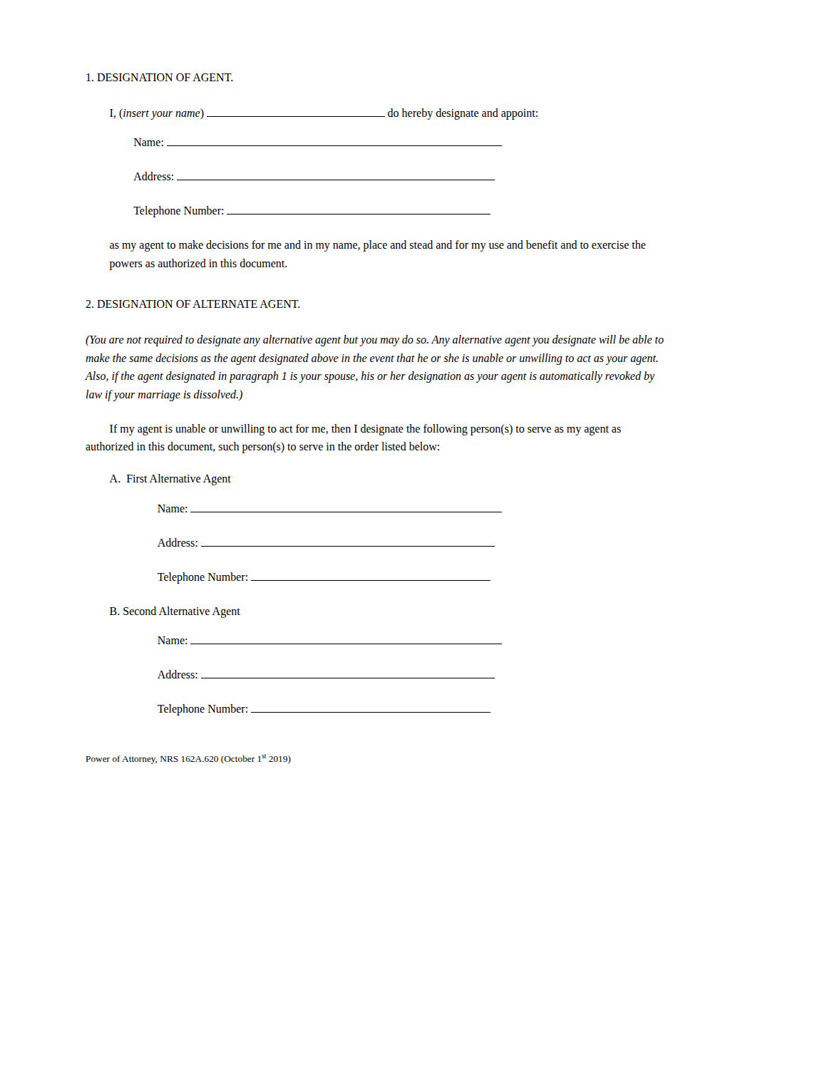1. DESIGNATION OF AGENT.
I, (insert your name) do hereby designate and appoint:
Name:
Address:
Telephone Number:
as my agent to make decisions for me and in my name, place and stead and for my use and benefit and to exercise the powers as authorized in this document.
2. DESIGNATION OF ALTERNATE AGENT.
(You are not required to designate any alternative agent but you may do so. Any alternative agent you designate will be able to make the same decisions as the agent designated above in the event that he or she is unable or unwilling to act as your agent. Also, if the agent designated in paragraph 1 is your spouse, his or her designation as your agent is automatically revoked by law if your marriage is dissolved.)
If my agent is unable or unwilling to act for me, then I designate the following person(s) to serve as my agent as authorized in this document, such person(s) to serve in the order listed below:
A. First Alternative Agent
Name:
Address:
Telephone Number:
B. Second Alternative Agent
Name:
Address:
Telephone Number:
Power of Attorney, NRS 162A.620 (October 1st 2019)